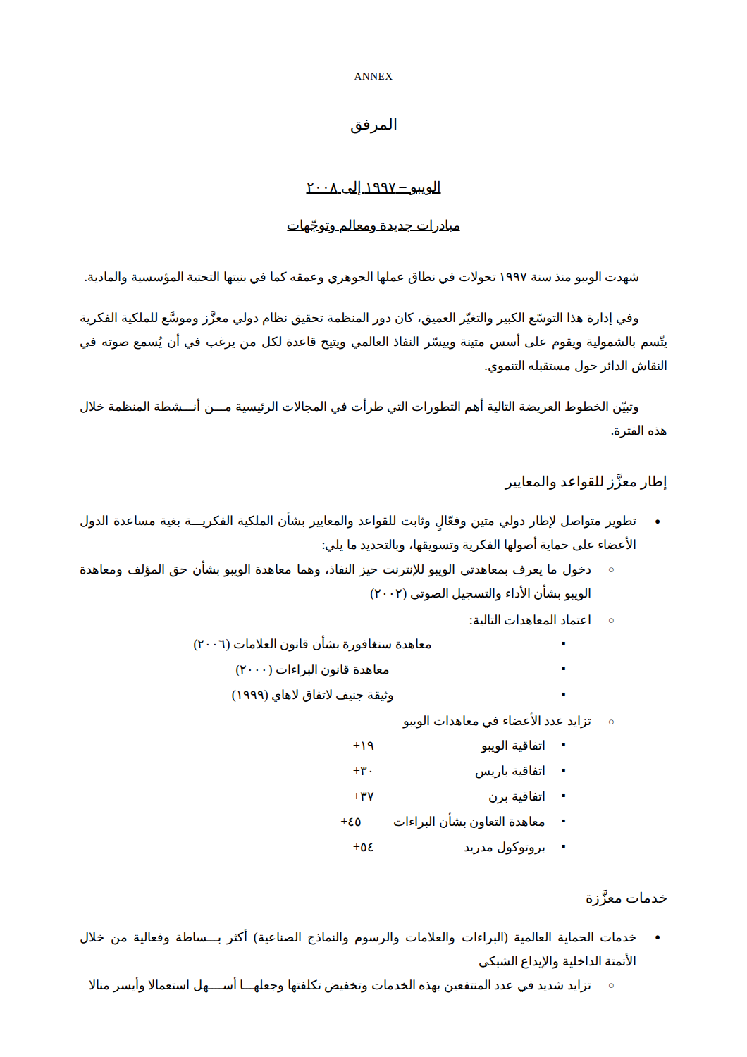ANNEX
المرفق
الويبو – ١٩٩٧ إلى ٢٠٠٨
مبادرات جديدة ومعالم وتوجّهات
شهدت الويبو منذ سنة ١٩٩٧ تحولات في نطاق عملها الجوهري وعمقه كما في بنيتها التحتية المؤسسية والمادية.
وفي إدارة هذا التوسّع الكبير والتغيّر العميق، كان دور المنظمة تحقيق نظام دولي معزَّز وموسَّع للملكية الفكرية يتّسم بالشمولية ويقوم على أسس متينة وييسّر النفاذ العالمي ويتيح قاعدة لكل من يرغب في أن يُسمع صوته في النقاش الدائر حول مستقبله التنموي.
وتبيّن الخطوط العريضة التالية أهم التطورات التي طرأت في المجالات الرئيسية مـــن أنـــشطة المنظمة خلال هذه الفترة.
إطار معزَّز للقواعد والمعايير
تطوير متواصل لإطار دولي متين وفعّالٍ وثابت للقواعد والمعايير بشأن الملكية الفكريـــة بغية مساعدة الدول الأعضاء على حماية أصولها الفكرية وتسويقها، وبالتحديد ما يلي:
دخول ما يعرف بمعاهدتي الويبو للإنترنت حيز النفاذ، وهما معاهدة الويبو بشأن حق المؤلف ومعاهدة الويبو بشأن الأداء والتسجيل الصوتي (٢٠٠٢)
اعتماد المعاهدات التالية:
معاهدة سنغافورة بشأن قانون العلامات (٢٠٠٦)
معاهدة قانون البراءات (٢٠٠٠)
وثيقة جنيف لاتفاق لاهاي (١٩٩٩)
تزايد عدد الأعضاء في معاهدات الويبو
اتفاقية الويبو+١٩
اتفاقية باريس+٣٠
اتفاقية برن+٣٧
معاهدة التعاون بشأن البراءات+٤٥
بروتوكول مدريد+٥٤
خدمات معزَّزة
خدمات الحماية العالمية (البراءات والعلامات والرسوم والنماذج الصناعية) أكثر بـــساطة وفعالية من خلال الأتمتة الداخلية والإيداع الشبكي
تزايد شديد في عدد المنتفعين بهذه الخدمات وتخفيض تكلفتها وجعلهـــا أســــهل استعمالا وأيسر منالا